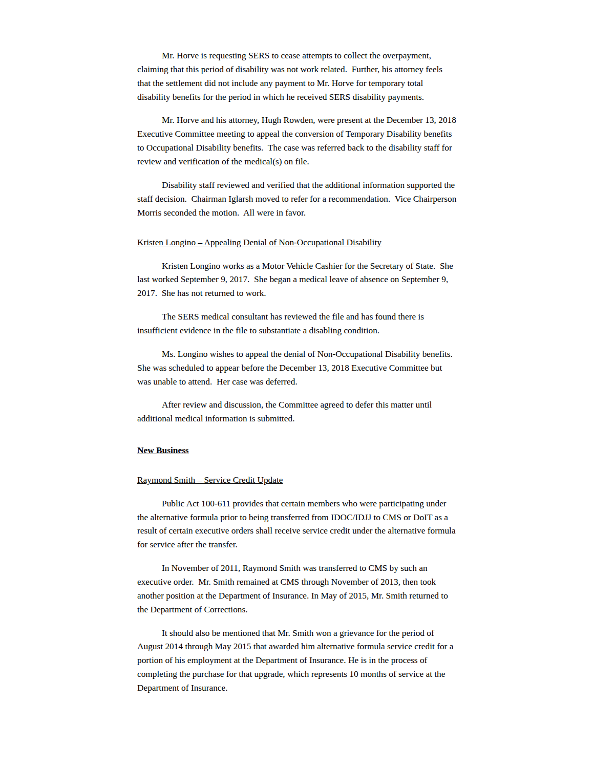Mr. Horve is requesting SERS to cease attempts to collect the overpayment, claiming that this period of disability was not work related. Further, his attorney feels that the settlement did not include any payment to Mr. Horve for temporary total disability benefits for the period in which he received SERS disability payments.
Mr. Horve and his attorney, Hugh Rowden, were present at the December 13, 2018 Executive Committee meeting to appeal the conversion of Temporary Disability benefits to Occupational Disability benefits. The case was referred back to the disability staff for review and verification of the medical(s) on file.
Disability staff reviewed and verified that the additional information supported the staff decision. Chairman Iglarsh moved to refer for a recommendation. Vice Chairperson Morris seconded the motion. All were in favor.
Kristen Longino – Appealing Denial of Non‑Occupational Disability
Kristen Longino works as a Motor Vehicle Cashier for the Secretary of State. She last worked September 9, 2017. She began a medical leave of absence on September 9, 2017. She has not returned to work.
The SERS medical consultant has reviewed the file and has found there is insufficient evidence in the file to substantiate a disabling condition.
Ms. Longino wishes to appeal the denial of Non‑Occupational Disability benefits. She was scheduled to appear before the December 13, 2018 Executive Committee but was unable to attend. Her case was deferred.
After review and discussion, the Committee agreed to defer this matter until additional medical information is submitted.
New Business
Raymond Smith – Service Credit Update
Public Act 100‑611 provides that certain members who were participating under the alternative formula prior to being transferred from IDOC/IDJJ to CMS or DoIT as a result of certain executive orders shall receive service credit under the alternative formula for service after the transfer.
In November of 2011, Raymond Smith was transferred to CMS by such an executive order. Mr. Smith remained at CMS through November of 2013, then took another position at the Department of Insurance. In May of 2015, Mr. Smith returned to the Department of Corrections.
It should also be mentioned that Mr. Smith won a grievance for the period of August 2014 through May 2015 that awarded him alternative formula service credit for a portion of his employment at the Department of Insurance. He is in the process of completing the purchase for that upgrade, which represents 10 months of service at the Department of Insurance.